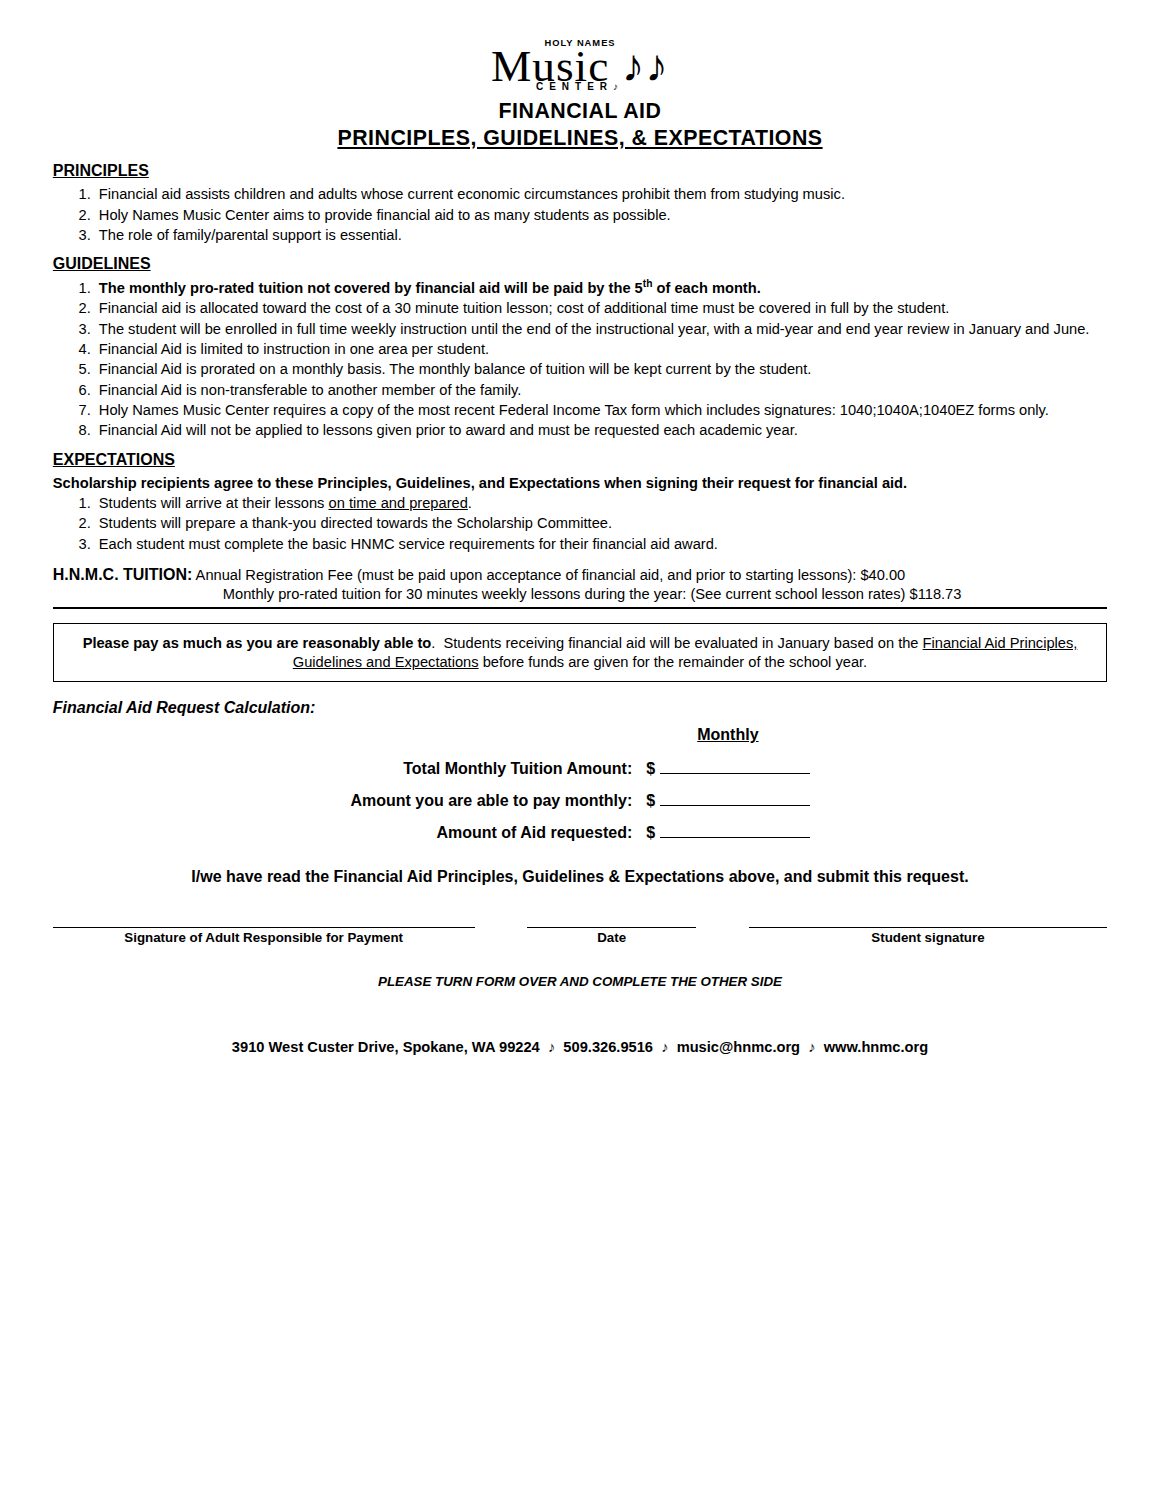HOLY NAMES
Music ♪♪
CENTER♪
FINANCIAL AID
PRINCIPLES, GUIDELINES, & EXPECTATIONS
PRINCIPLES
Financial aid assists children and adults whose current economic circumstances prohibit them from studying music.
Holy Names Music Center aims to provide financial aid to as many students as possible.
The role of family/parental support is essential.
GUIDELINES
The monthly pro-rated tuition not covered by financial aid will be paid by the 5th of each month.
Financial aid is allocated toward the cost of a 30 minute tuition lesson; cost of additional time must be covered in full by the student.
The student will be enrolled in full time weekly instruction until the end of the instructional year, with a mid-year and end year review in January and June.
Financial Aid is limited to instruction in one area per student.
Financial Aid is prorated on a monthly basis. The monthly balance of tuition will be kept current by the student.
Financial Aid is non-transferable to another member of the family.
Holy Names Music Center requires a copy of the most recent Federal Income Tax form which includes signatures: 1040;1040A;1040EZ forms only.
Financial Aid will not be applied to lessons given prior to award and must be requested each academic year.
EXPECTATIONS
Scholarship recipients agree to these Principles, Guidelines, and Expectations when signing their request for financial aid.
Students will arrive at their lessons on time and prepared.
Students will prepare a thank-you directed towards the Scholarship Committee.
Each student must complete the basic HNMC service requirements for their financial aid award.
H.N.M.C. TUITION: Annual Registration Fee (must be paid upon acceptance of financial aid, and prior to starting lessons): $40.00
Monthly pro-rated tuition for 30 minutes weekly lessons during the year: (See current school lesson rates) $118.73
Please pay as much as you are reasonably able to. Students receiving financial aid will be evaluated in January based on the Financial Aid Principles, Guidelines and Expectations before funds are given for the remainder of the school year.
Financial Aid Request Calculation:
| | Monthly |
| Total Monthly Tuition Amount: | $ |
| Amount you are able to pay monthly: | $ |
| Amount of Aid requested: | $ |
I/we have read the Financial Aid Principles, Guidelines & Expectations above, and submit this request.
| Signature of Adult Responsible for Payment | | Date | | Student signature |
PLEASE TURN FORM OVER AND COMPLETE THE OTHER SIDE
3910 West Custer Drive, Spokane, WA 99224 ♪ 509.326.9516 ♪ music@hnmc.org ♪ www.hnmc.org